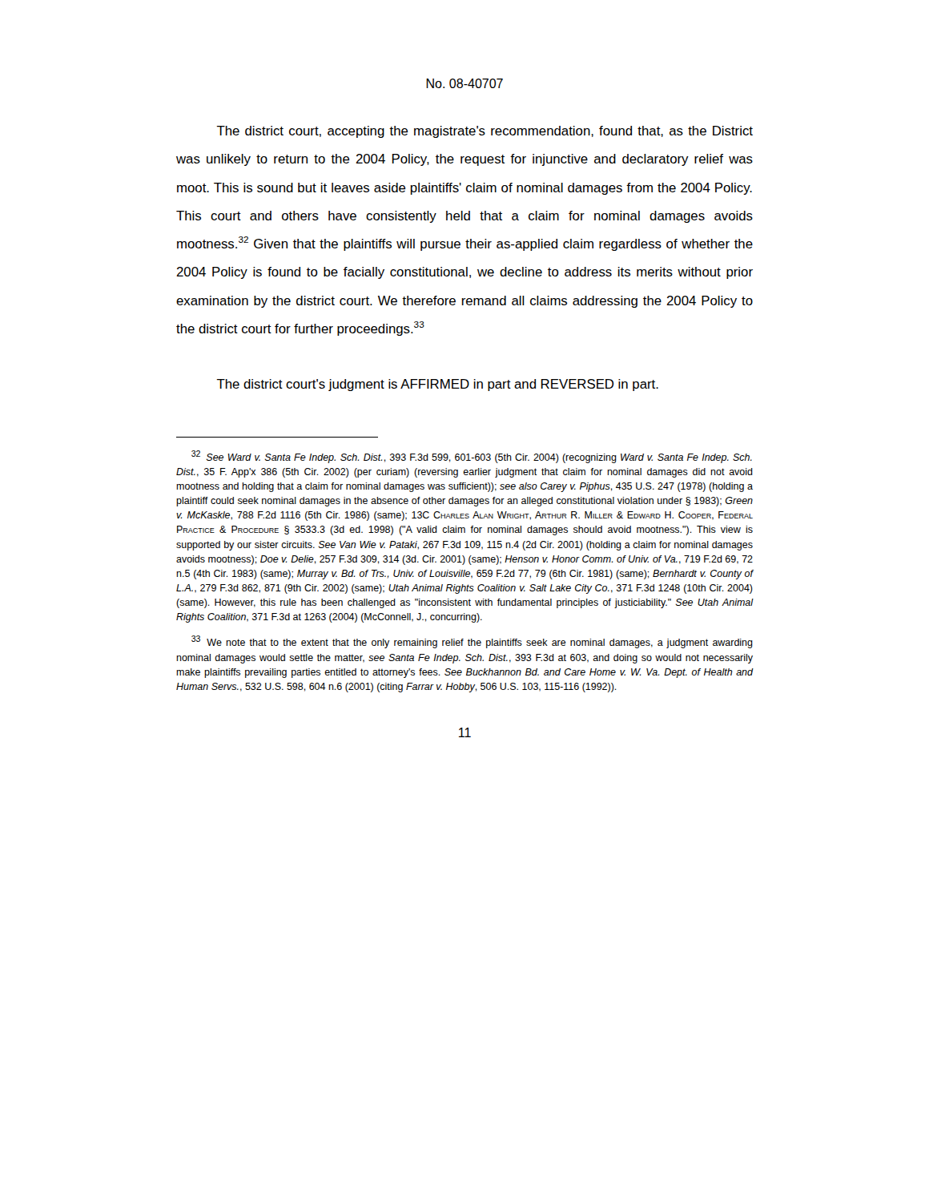No. 08-40707
The district court, accepting the magistrate's recommendation, found that, as the District was unlikely to return to the 2004 Policy, the request for injunctive and declaratory relief was moot. This is sound but it leaves aside plaintiffs' claim of nominal damages from the 2004 Policy. This court and others have consistently held that a claim for nominal damages avoids mootness.32 Given that the plaintiffs will pursue their as-applied claim regardless of whether the 2004 Policy is found to be facially constitutional, we decline to address its merits without prior examination by the district court. We therefore remand all claims addressing the 2004 Policy to the district court for further proceedings.33
The district court's judgment is AFFIRMED in part and REVERSED in part.
32 See Ward v. Santa Fe Indep. Sch. Dist., 393 F.3d 599, 601-603 (5th Cir. 2004) (recognizing Ward v. Santa Fe Indep. Sch. Dist., 35 F. App'x 386 (5th Cir. 2002) (per curiam) (reversing earlier judgment that claim for nominal damages did not avoid mootness and holding that a claim for nominal damages was sufficient)); see also Carey v. Piphus, 435 U.S. 247 (1978) (holding a plaintiff could seek nominal damages in the absence of other damages for an alleged constitutional violation under § 1983); Green v. McKaskle, 788 F.2d 1116 (5th Cir. 1986) (same); 13C Charles Alan Wright, Arthur R. Miller & Edward H. Cooper, Federal Practice & Procedure § 3533.3 (3d ed. 1998) ("A valid claim for nominal damages should avoid mootness."). This view is supported by our sister circuits. See Van Wie v. Pataki, 267 F.3d 109, 115 n.4 (2d Cir. 2001) (holding a claim for nominal damages avoids mootness); Doe v. Delie, 257 F.3d 309, 314 (3d. Cir. 2001) (same); Henson v. Honor Comm. of Univ. of Va., 719 F.2d 69, 72 n.5 (4th Cir. 1983) (same); Murray v. Bd. of Trs., Univ. of Louisville, 659 F.2d 77, 79 (6th Cir. 1981) (same); Bernhardt v. County of L.A., 279 F.3d 862, 871 (9th Cir. 2002) (same); Utah Animal Rights Coalition v. Salt Lake City Co., 371 F.3d 1248 (10th Cir. 2004) (same). However, this rule has been challenged as "inconsistent with fundamental principles of justiciability." See Utah Animal Rights Coalition, 371 F.3d at 1263 (2004) (McConnell, J., concurring).
33 We note that to the extent that the only remaining relief the plaintiffs seek are nominal damages, a judgment awarding nominal damages would settle the matter, see Santa Fe Indep. Sch. Dist., 393 F.3d at 603, and doing so would not necessarily make plaintiffs prevailing parties entitled to attorney's fees. See Buckhannon Bd. and Care Home v. W. Va. Dept. of Health and Human Servs., 532 U.S. 598, 604 n.6 (2001) (citing Farrar v. Hobby, 506 U.S. 103, 115-116 (1992)).
11